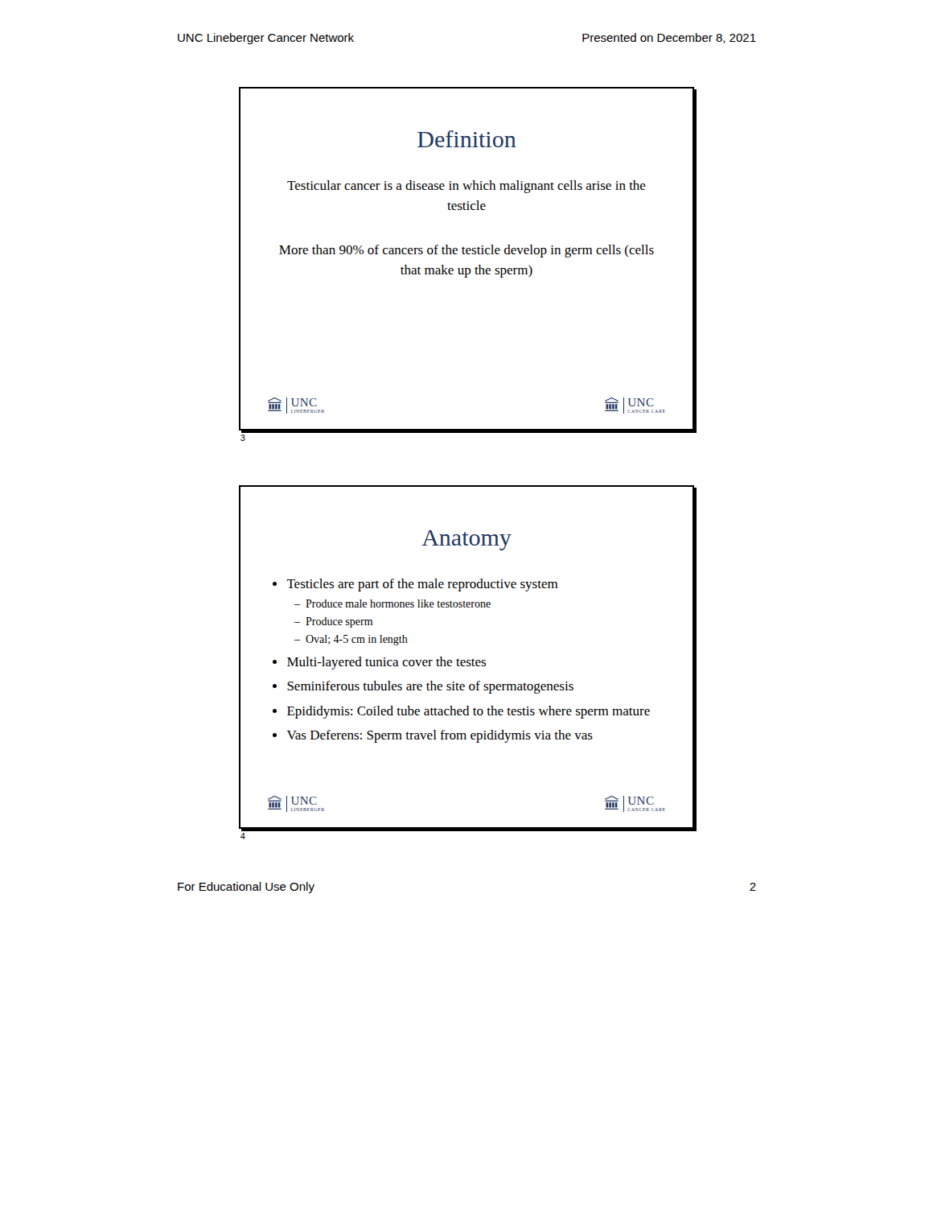UNC Lineberger Cancer Network Presented on December 8, 2021
Definition
Testicular cancer is a disease in which malignant cells arise in the testicle
More than 90% of cancers of the testicle develop in germ cells (cells that make up the sperm)
🏛 UNC LINEBERGER
🏛 UNC CANCER CARE
3
Anatomy
Testicles are part of the male reproductive system
Produce male hormones like testosterone
Produce sperm
Oval; 4-5 cm in length
Multi-layered tunica cover the testes
Seminiferous tubules are the site of spermatogenesis
Epididymis: Coiled tube attached to the testis where sperm mature
Vas Deferens: Sperm travel from epididymis via the vas
🏛 UNC LINEBERGER
🏛 UNC CANCER CARE
4
For Educational Use Only 2